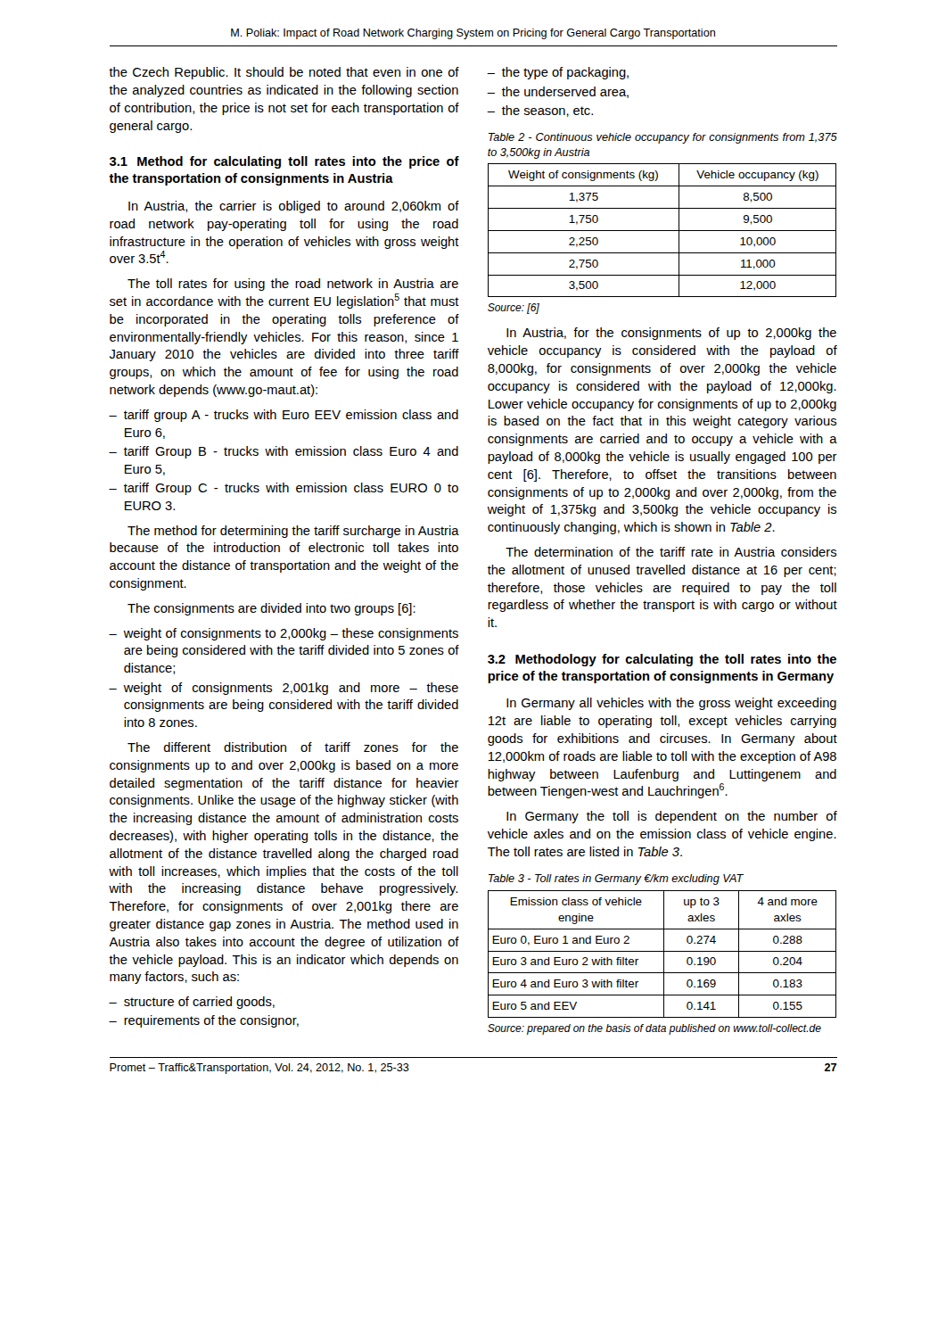M. Poliak: Impact of Road Network Charging System on Pricing for General Cargo Transportation
the Czech Republic. It should be noted that even in one of the analyzed countries as indicated in the following section of contribution, the price is not set for each transportation of general cargo.
3.1 Method for calculating toll rates into the price of the transportation of consignments in Austria
In Austria, the carrier is obliged to around 2,060km of road network pay-operating toll for using the road infrastructure in the operation of vehicles with gross weight over 3.5t4.
The toll rates for using the road network in Austria are set in accordance with the current EU legislation5 that must be incorporated in the operating tolls preference of environmentally-friendly vehicles. For this reason, since 1 January 2010 the vehicles are divided into three tariff groups, on which the amount of fee for using the road network depends (www.go-maut.at):
tariff group A - trucks with Euro EEV emission class and Euro 6,
tariff Group B - trucks with emission class Euro 4 and Euro 5,
tariff Group C - trucks with emission class EURO 0 to EURO 3.
The method for determining the tariff surcharge in Austria because of the introduction of electronic toll takes into account the distance of transportation and the weight of the consignment.
The consignments are divided into two groups [6]:
weight of consignments to 2,000kg – these consignments are being considered with the tariff divided into 5 zones of distance;
weight of consignments 2,001kg and more – these consignments are being considered with the tariff divided into 8 zones.
The different distribution of tariff zones for the consignments up to and over 2,000kg is based on a more detailed segmentation of the tariff distance for heavier consignments. Unlike the usage of the highway sticker (with the increasing distance the amount of administration costs decreases), with higher operating tolls in the distance, the allotment of the distance travelled along the charged road with toll increases, which implies that the costs of the toll with the increasing distance behave progressively. Therefore, for consignments of over 2,001kg there are greater distance gap zones in Austria. The method used in Austria also takes into account the degree of utilization of the vehicle payload. This is an indicator which depends on many factors, such as:
structure of carried goods,
requirements of the consignor,
the type of packaging,
the underserved area,
the season, etc.
Table 2 - Continuous vehicle occupancy for consignments from 1,375 to 3,500kg in Austria
| Weight of consignments (kg) | Vehicle occupancy (kg) |
| --- | --- |
| 1,375 | 8,500 |
| 1,750 | 9,500 |
| 2,250 | 10,000 |
| 2,750 | 11,000 |
| 3,500 | 12,000 |
Source: [6]
In Austria, for the consignments of up to 2,000kg the vehicle occupancy is considered with the payload of 8,000kg, for consignments of over 2,000kg the vehicle occupancy is considered with the payload of 12,000kg. Lower vehicle occupancy for consignments of up to 2,000kg is based on the fact that in this weight category various consignments are carried and to occupy a vehicle with a payload of 8,000kg the vehicle is usually engaged 100 per cent [6]. Therefore, to offset the transitions between consignments of up to 2,000kg and over 2,000kg, from the weight of 1,375kg and 3,500kg the vehicle occupancy is continuously changing, which is shown in Table 2.
The determination of the tariff rate in Austria considers the allotment of unused travelled distance at 16 per cent; therefore, those vehicles are required to pay the toll regardless of whether the transport is with cargo or without it.
3.2 Methodology for calculating the toll rates into the price of the transportation of consignments in Germany
In Germany all vehicles with the gross weight exceeding 12t are liable to operating toll, except vehicles carrying goods for exhibitions and circuses. In Germany about 12,000km of roads are liable to toll with the exception of A98 highway between Laufenburg and Luttingenem and between Tiengen-west and Lauchringen6.
In Germany the toll is dependent on the number of vehicle axles and on the emission class of vehicle engine. The toll rates are listed in Table 3.
Table 3 - Toll rates in Germany €/km excluding VAT
| Emission class of vehicle engine | up to 3 axles | 4 and more axles |
| --- | --- | --- |
| Euro 0, Euro 1 and Euro 2 | 0.274 | 0.288 |
| Euro 3 and Euro 2 with filter | 0.190 | 0.204 |
| Euro 4 and Euro 3 with filter | 0.169 | 0.183 |
| Euro 5 and EEV | 0.141 | 0.155 |
Source: prepared on the basis of data published on www.toll-collect.de
Promet – Traffic&Transportation, Vol. 24, 2012, No. 1, 25-33
27